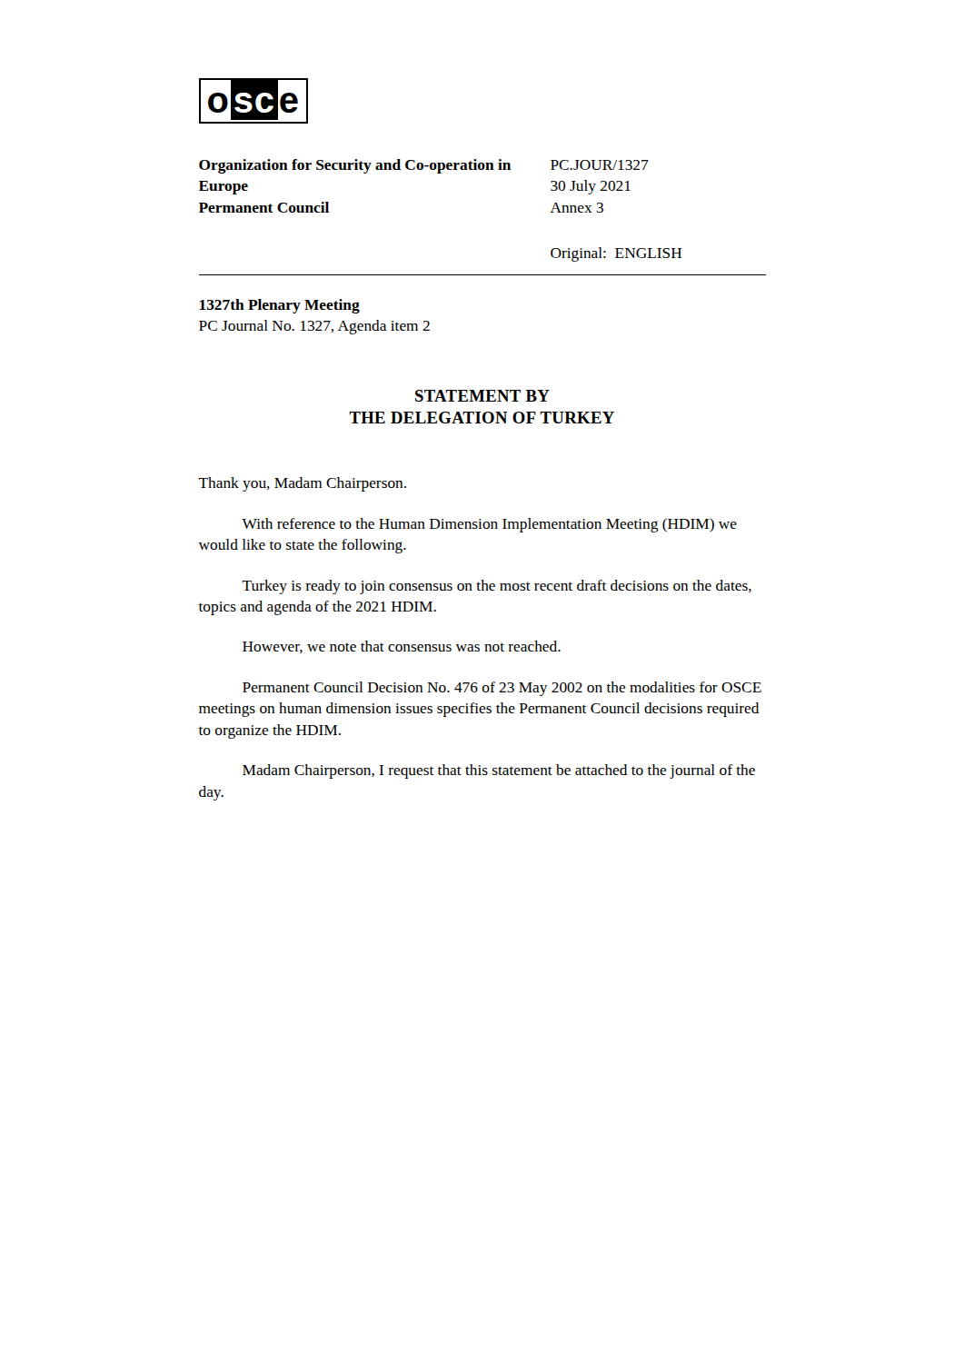osc e
| Organization for Security and Co-operation in Europe Permanent Council | PC.JOUR/1327 30 July 2021 Annex 3 Original: ENGLISH |
1327th Plenary Meeting
PC Journal No. 1327, Agenda item 2
STATEMENT BY
THE DELEGATION OF TURKEY
Thank you, Madam Chairperson.
With reference to the Human Dimension Implementation Meeting (HDIM) we would like to state the following.
Turkey is ready to join consensus on the most recent draft decisions on the dates, topics and agenda of the 2021 HDIM.
However, we note that consensus was not reached.
Permanent Council Decision No. 476 of 23 May 2002 on the modalities for OSCE meetings on human dimension issues specifies the Permanent Council decisions required to organize the HDIM.
Madam Chairperson, I request that this statement be attached to the journal of the day.